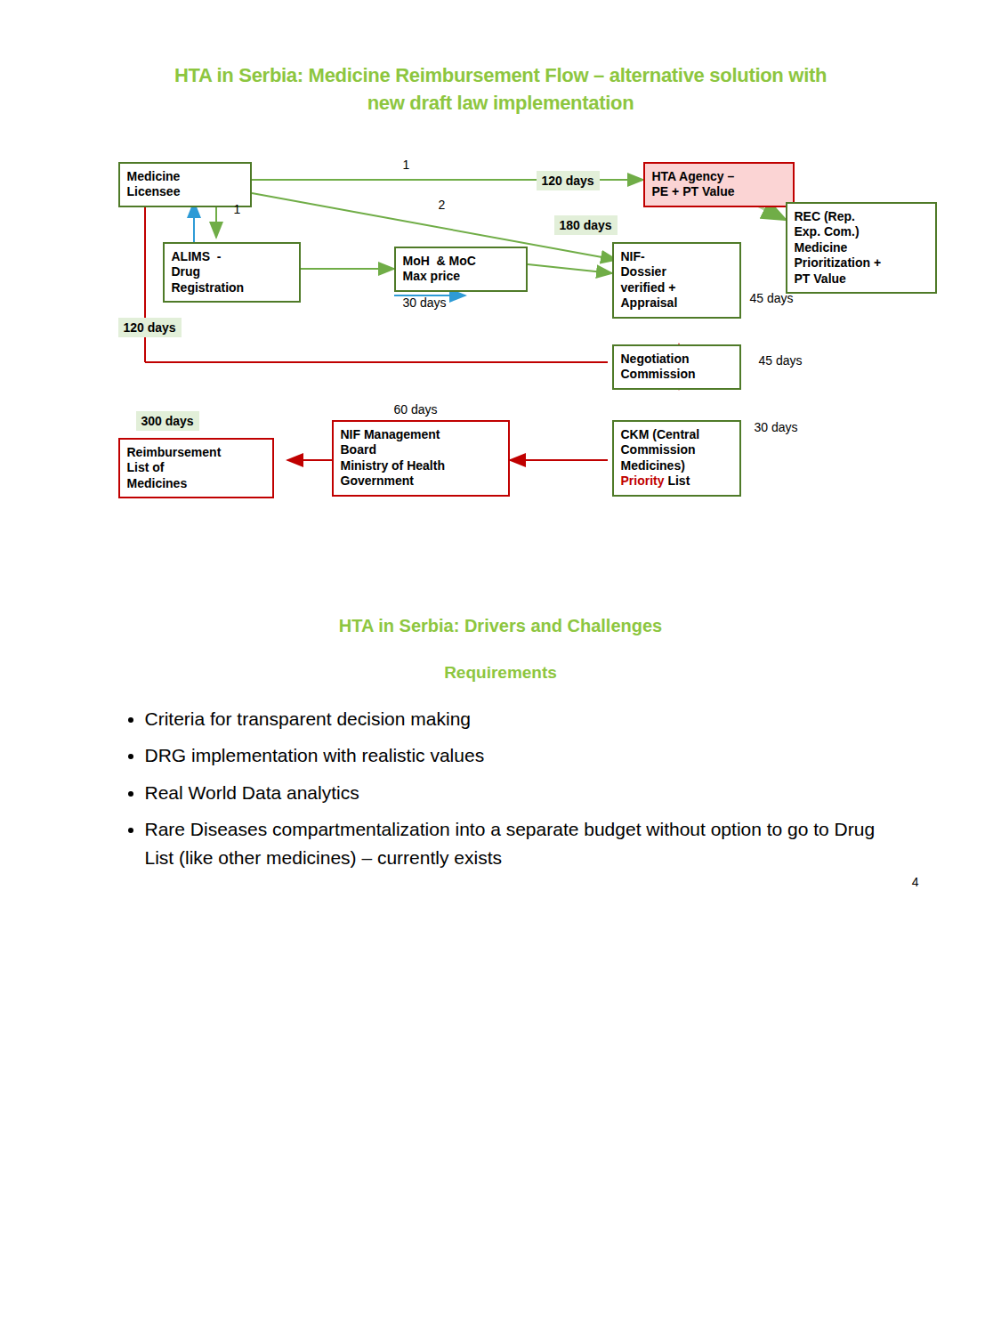HTA in Serbia: Medicine Reimbursement Flow – alternative solution with
new draft law implementation
Medicine
Licensee
HTA Agency –
PE + PT Value
REC (Rep.
Exp. Com.)
Medicine
Prioritization +
PT Value
ALIMS -
Drug
Registration
MoH & MoC
Max price
NIF-
Dossier
verified +
Appraisal
Negotiation
Commission
CKM (Central
Commission
Medicines)
Priority List
NIF Management
Board
Ministry of Health
Government
Reimbursement
List of
Medicines
120 days
180 days
120 days
300 days
1
1
2
30 days
45 days
45 days
30 days
60 days
HTA in Serbia: Drivers and Challenges
Requirements
Criteria for transparent decision making
DRG implementation with realistic values
Real World Data analytics
Rare Diseases compartmentalization into a separate budget without option to go to Drug List (like other medicines) – currently exists
4